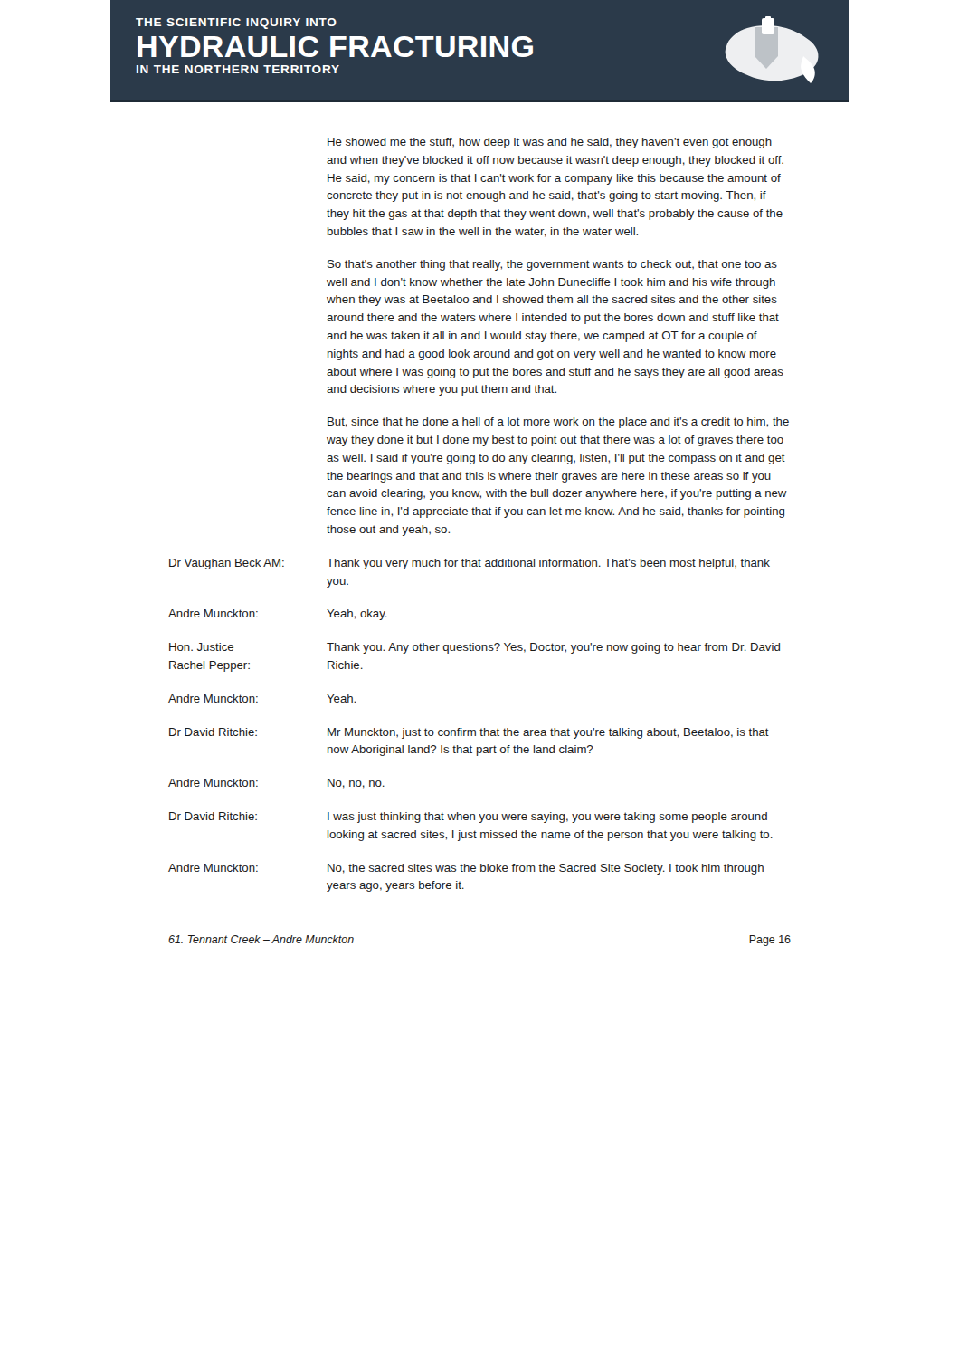The Scientific Inquiry into
Hydraulic Fracturing
in the Northern Territory
Australia map with Northern Territory highlighted
He showed me the stuff, how deep it was and he said, they haven't even got enough and when they've blocked it off now because it wasn't deep enough, they blocked it off. He said, my concern is that I can't work for a company like this because the amount of concrete they put in is not enough and he said, that's going to start moving. Then, if they hit the gas at that depth that they went down, well that's probably the cause of the bubbles that I saw in the well in the water, in the water well.
So that's another thing that really, the government wants to check out, that one too as well and I don't know whether the late John Dunecliffe I took him and his wife through when they was at Beetaloo and I showed them all the sacred sites and the other sites around there and the waters where I intended to put the bores down and stuff like that and he was taken it all in and I would stay there, we camped at OT for a couple of nights and had a good look around and got on very well and he wanted to know more about where I was going to put the bores and stuff and he says they are all good areas and decisions where you put them and that.
But, since that he done a hell of a lot more work on the place and it's a credit to him, the way they done it but I done my best to point out that there was a lot of graves there too as well. I said if you're going to do any clearing, listen, I'll put the compass on it and get the bearings and that and this is where their graves are here in these areas so if you can avoid clearing, you know, with the bull dozer anywhere here, if you're putting a new fence line in, I'd appreciate that if you can let me know. And he said, thanks for pointing those out and yeah, so.
Dr Vaughan Beck AM:
Thank you very much for that additional information. That's been most helpful, thank you.
Andre Munckton:
Yeah, okay.
Hon. Justice Rachel Pepper:
Thank you. Any other questions? Yes, Doctor, you're now going to hear from Dr. David Richie.
Andre Munckton:
Yeah.
Dr David Ritchie:
Mr Munckton, just to confirm that the area that you're talking about, Beetaloo, is that now Aboriginal land? Is that part of the land claim?
Andre Munckton:
No, no, no.
Dr David Ritchie:
I was just thinking that when you were saying, you were taking some people around looking at sacred sites, I just missed the name of the person that you were talking to.
Andre Munckton:
No, the sacred sites was the bloke from the Sacred Site Society. I took him through years ago, years before it.
61. Tennant Creek – Andre Munckton
Page 16